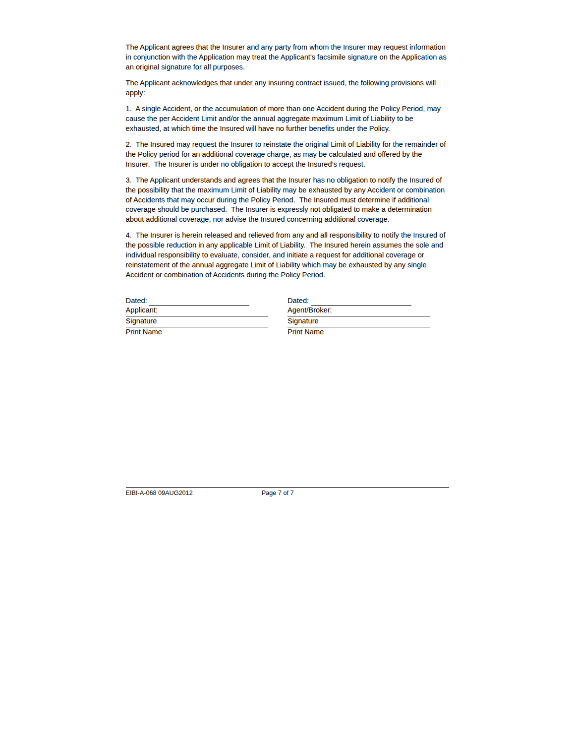The Applicant agrees that the Insurer and any party from whom the Insurer may request information in conjunction with the Application may treat the Applicant's facsimile signature on the Application as an original signature for all purposes.
The Applicant acknowledges that under any insuring contract issued, the following provisions will apply:
1. A single Accident, or the accumulation of more than one Accident during the Policy Period, may cause the per Accident Limit and/or the annual aggregate maximum Limit of Liability to be exhausted, at which time the Insured will have no further benefits under the Policy.
2. The Insured may request the Insurer to reinstate the original Limit of Liability for the remainder of the Policy period for an additional coverage charge, as may be calculated and offered by the Insurer. The Insurer is under no obligation to accept the Insured's request.
3. The Applicant understands and agrees that the Insurer has no obligation to notify the Insured of the possibility that the maximum Limit of Liability may be exhausted by any Accident or combination of Accidents that may occur during the Policy Period. The Insured must determine if additional coverage should be purchased. The Insurer is expressly not obligated to make a determination about additional coverage, nor advise the Insured concerning additional coverage.
4. The Insurer is herein released and relieved from any and all responsibility to notify the Insured of the possible reduction in any applicable Limit of Liability. The Insured herein assumes the sole and individual responsibility to evaluate, consider, and initiate a request for additional coverage or reinstatement of the annual aggregate Limit of Liability which may be exhausted by any single Accident or combination of Accidents during the Policy Period.
| Dated: | Dated: |
| Applicant: | Agent/Broker: |
| Signature | Signature |
| Print Name | Print Name |
EIBI-A-068 09AUG2012
Page 7 of 7